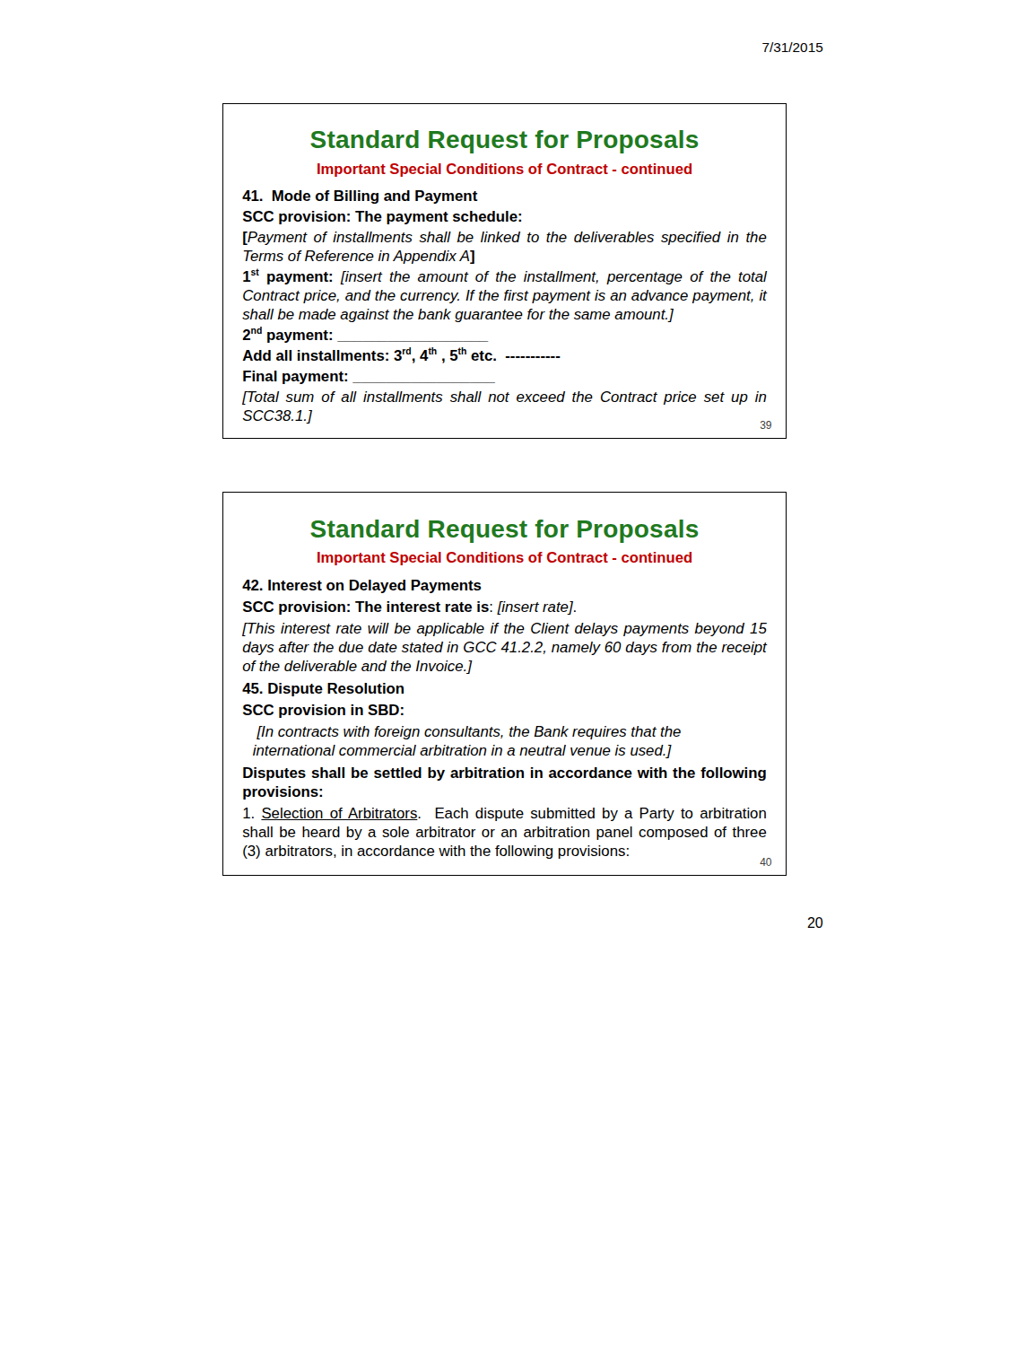7/31/2015
Standard Request for Proposals
Important Special Conditions of Contract - continued
41. Mode of Billing and Payment
SCC provision: The payment schedule:
[Payment of installments shall be linked to the deliverables specified in the Terms of Reference in Appendix A]
1st payment: [insert the amount of the installment, percentage of the total Contract price, and the currency. If the first payment is an advance payment, it shall be made against the bank guarantee for the same amount.]
2nd payment: __________________
Add all installments: 3rd, 4th , 5th etc. -----------
Final payment: _________________
[Total sum of all installments shall not exceed the Contract price set up in SCC38.1.]
39
Standard Request for Proposals
Important Special Conditions of Contract - continued
42. Interest on Delayed Payments
SCC provision: The interest rate is: [insert rate].
[This interest rate will be applicable if the Client delays payments beyond 15 days after the due date stated in GCC 41.2.2, namely 60 days from the receipt of the deliverable and the Invoice.]
45. Dispute Resolution
SCC provision in SBD:
[In contracts with foreign consultants, the Bank requires that the international commercial arbitration in a neutral venue is used.]
Disputes shall be settled by arbitration in accordance with the following provisions:
1. Selection of Arbitrators. Each dispute submitted by a Party to arbitration shall be heard by a sole arbitrator or an arbitration panel composed of three (3) arbitrators, in accordance with the following provisions:
40
20